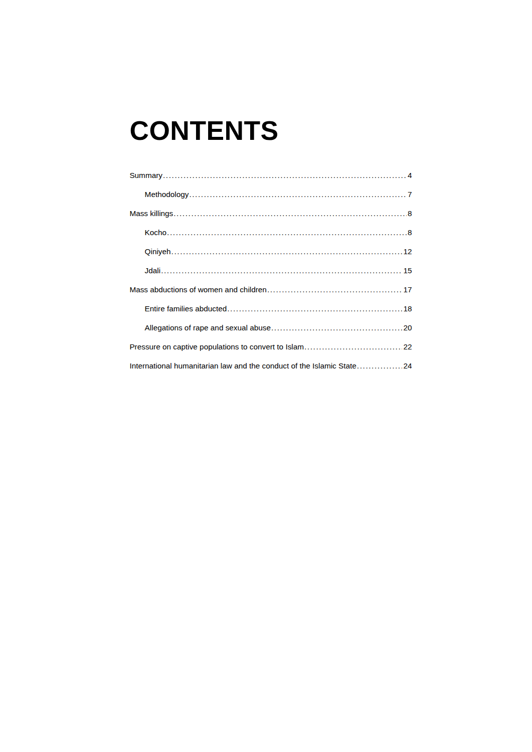CONTENTS
Summary ................................................................................................................. 4
Methodology ......................................................................................................... 7
Mass killings ......................................................................................................... 8
Kocho .................................................................................................................. 8
Qiniyeh ............................................................................................................... 12
Jdali .................................................................................................................... 15
Mass abductions of women and children ..................................................................... 17
Entire families abducted ....................................................................................... 18
Allegations of rape and sexual abuse ......................................................................... 20
Pressure on captive populations to convert to Islam ....................................................... 22
International humanitarian law and the conduct of the Islamic State ................................ 24